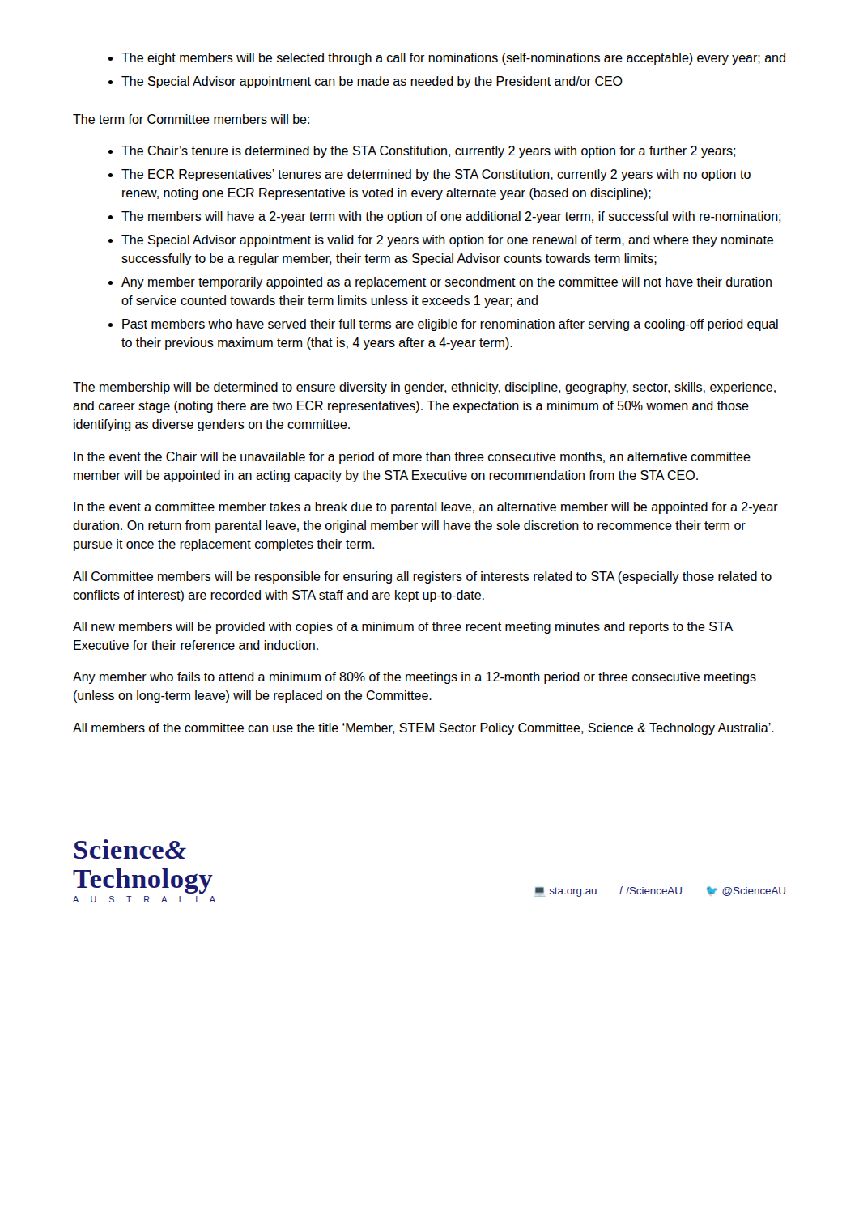The eight members will be selected through a call for nominations (self-nominations are acceptable) every year; and
The Special Advisor appointment can be made as needed by the President and/or CEO
The term for Committee members will be:
The Chair’s tenure is determined by the STA Constitution, currently 2 years with option for a further 2 years;
The ECR Representatives’ tenures are determined by the STA Constitution, currently 2 years with no option to renew, noting one ECR Representative is voted in every alternate year (based on discipline);
The members will have a 2-year term with the option of one additional 2-year term, if successful with re-nomination;
The Special Advisor appointment is valid for 2 years with option for one renewal of term, and where they nominate successfully to be a regular member, their term as Special Advisor counts towards term limits;
Any member temporarily appointed as a replacement or secondment on the committee will not have their duration of service counted towards their term limits unless it exceeds 1 year; and
Past members who have served their full terms are eligible for renomination after serving a cooling-off period equal to their previous maximum term (that is, 4 years after a 4-year term).
The membership will be determined to ensure diversity in gender, ethnicity, discipline, geography, sector, skills, experience, and career stage (noting there are two ECR representatives). The expectation is a minimum of 50% women and those identifying as diverse genders on the committee.
In the event the Chair will be unavailable for a period of more than three consecutive months, an alternative committee member will be appointed in an acting capacity by the STA Executive on recommendation from the STA CEO.
In the event a committee member takes a break due to parental leave, an alternative member will be appointed for a 2-year duration. On return from parental leave, the original member will have the sole discretion to recommence their term or pursue it once the replacement completes their term.
All Committee members will be responsible for ensuring all registers of interests related to STA (especially those related to conflicts of interest) are recorded with STA staff and are kept up-to-date.
All new members will be provided with copies of a minimum of three recent meeting minutes and reports to the STA Executive for their reference and induction.
Any member who fails to attend a minimum of 80% of the meetings in a 12-month period or three consecutive meetings (unless on long-term leave) will be replaced on the Committee.
All members of the committee can use the title ‘Member, STEM Sector Policy Committee, Science & Technology Australia’.
Science&
Technology
A U S T R A L I A
💻 sta.org.au 𝑓 /ScienceAU 🐦 @ScienceAU